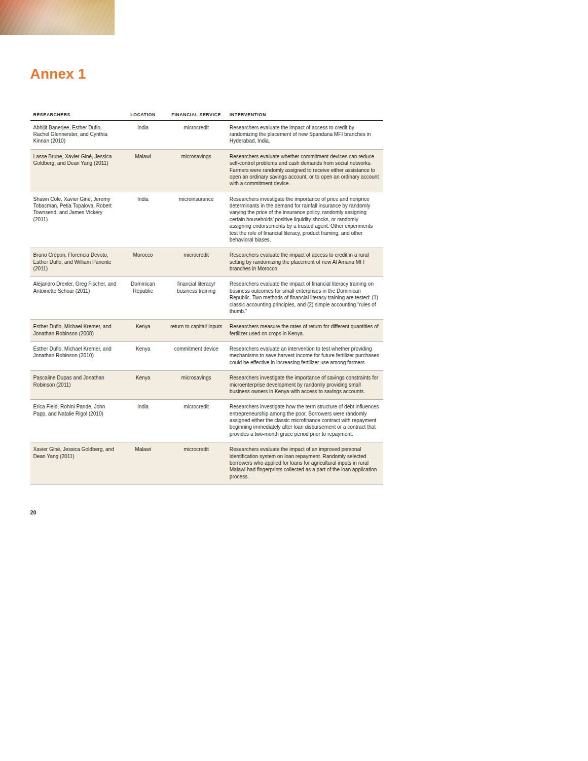Annex 1
| Researchers | Location | Financial Service | Intervention |
| --- | --- | --- | --- |
| Abhijit Banerjee, Esther Duflo, Rachel Glennerster, and Cynthia Kinnan (2010) | India | microcredit | Researchers evaluate the impact of access to credit by randomizing the placement of new Spandana MFI branches in Hyderabad, India. |
| Lasse Brune, Xavier Giné, Jessica Goldberg, and Dean Yang (2011) | Malawi | microsavings | Researchers evaluate whether commitment devices can reduce self-control problems and cash demands from social networks. Farmers were randomly assigned to receive either assistance to open an ordinary savings account, or to open an ordinary account with a commitment device. |
| Shawn Cole, Xavier Giné, Jeremy Tobacman, Petia Topalova, Robert Townsend, and James Vickery (2011) | India | microinsurance | Researchers investigate the importance of price and nonprice determinants in the demand for rainfall insurance by randomly varying the price of the insurance policy, randomly assigning certain households’ positive liquidity shocks, or randomly assigning endorsements by a trusted agent. Other experiments test the role of financial literacy, product framing, and other behavioral biases. |
| Bruno Crépon, Florencia Devoto, Esther Duflo, and William Pariente (2011) | Morocco | microcredit | Researchers evaluate the impact of access to credit in a rural setting by randomizing the placement of new Al Amana MFI branches in Morocco. |
| Alejandro Drexler, Greg Fischer, and Antoinette Schoar (2011) | Dominican Republic | financial literacy/ business training | Researchers evaluate the impact of financial literacy training on business outcomes for small enterprises in the Dominican Republic. Two methods of financial literacy training are tested: (1) classic accounting principles, and (2) simple accounting “rules of thumb.” |
| Esther Duflo, Michael Kremer, and Jonathan Robinson (2008) | Kenya | return to capital/ inputs | Researchers measure the rates of return for different quantities of fertilizer used on crops in Kenya. |
| Esther Duflo, Michael Kremer, and Jonathan Robinson (2010) | Kenya | commitment device | Researchers evaluate an intervention to test whether providing mechanisms to save harvest income for future fertilizer purchases could be effective in increasing fertilizer use among farmers. |
| Pascaline Dupas and Jonathan Robinson (2011) | Kenya | microsavings | Researchers investigate the importance of savings constraints for microenterprise development by randomly providing small business owners in Kenya with access to savings accounts. |
| Erica Field, Rohini Pande, John Papp, and Natalie Rigol (2010) | India | microcredit | Researchers investigate how the term structure of debt influences entrepreneurship among the poor. Borrowers were randomly assigned either the classic microfinance contract with repayment beginning immediately after loan disbursement or a contract that provides a two-month grace period prior to repayment. |
| Xavier Giné, Jessica Goldberg, and Dean Yang (2011) | Malawi | microcredit | Researchers evaluate the impact of an improved personal identification system on loan repayment. Randomly selected borrowers who applied for loans for agricultural inputs in rural Malawi had fingerprints collected as a part of the loan application process. |
20